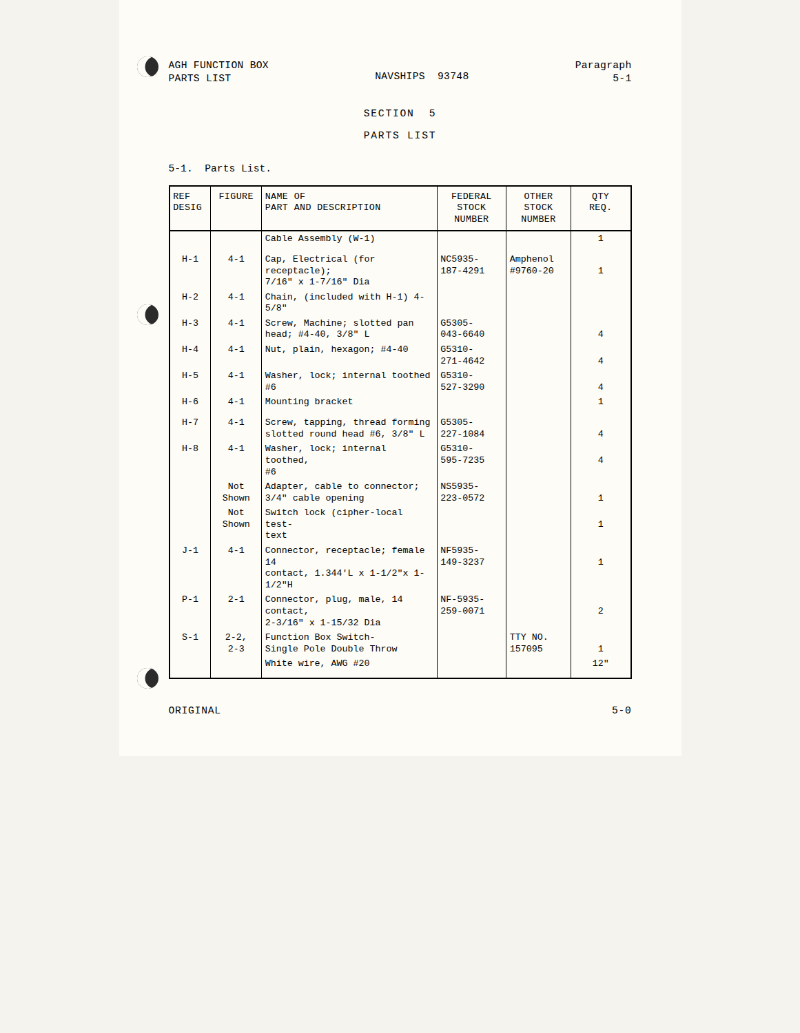AGH FUNCTION BOX
PARTS LIST
NAVSHIPS 93748
Paragraph
5-1
SECTION 5
PARTS LIST
5-1. Parts List.
| REF DESIG | FIGURE | NAME OF PART AND DESCRIPTION | FEDERAL STOCK NUMBER | OTHER STOCK NUMBER | QTY REQ. |
| --- | --- | --- | --- | --- | --- |
| | | Cable Assembly (W-1) | | | 1 |
| H-1 | 4-1 | Cap, Electrical (for receptacle); 7/16" x 1-7/16" Dia | NC5935- 187-4291 | Amphenol #9760-20 | 1 |
| H-2 | 4-1 | Chain, (included with H-1) 4-5/8" | | | |
| H-3 | 4-1 | Screw, Machine; slotted pan head; #4-40, 3/8" L | G5305- 043-6640 | | 4 |
| H-4 | 4-1 | Nut, plain, hexagon; #4-40 | G5310- 271-4642 | | 4 |
| H-5 | 4-1 | Washer, lock; internal toothed #6 | G5310- 527-3290 | | 4 |
| H-6 | 4-1 | Mounting bracket | | | 1 |
| H-7 | 4-1 | Screw, tapping, thread forming slotted round head #6, 3/8" L | G5305- 227-1084 | | 4 |
| H-8 | 4-1 | Washer, lock; internal toothed, #6 | G5310- 595-7235 | | 4 |
| | Not Shown | Adapter, cable to connector; 3/4" cable opening | NS5935- 223-0572 | | 1 |
| | Not Shown | Switch lock (cipher-local test- text | | | 1 |
| J-1 | 4-1 | Connector, receptacle; female 14 contact, 1.344'L x 1-1/2"x 1-1/2"H | NF5935- 149-3237 | | 1 |
| P-1 | 2-1 | Connector, plug, male, 14 contact, 2-3/16" x 1-15/32 Dia | NF-5935- 259-0071 | | 2 |
| S-1 | 2-2, 2-3 | Function Box Switch- Single Pole Double Throw | | TTY NO. 157095 | 1 |
| | | White wire, AWG #20 | | | 12" |
ORIGINAL
5-0